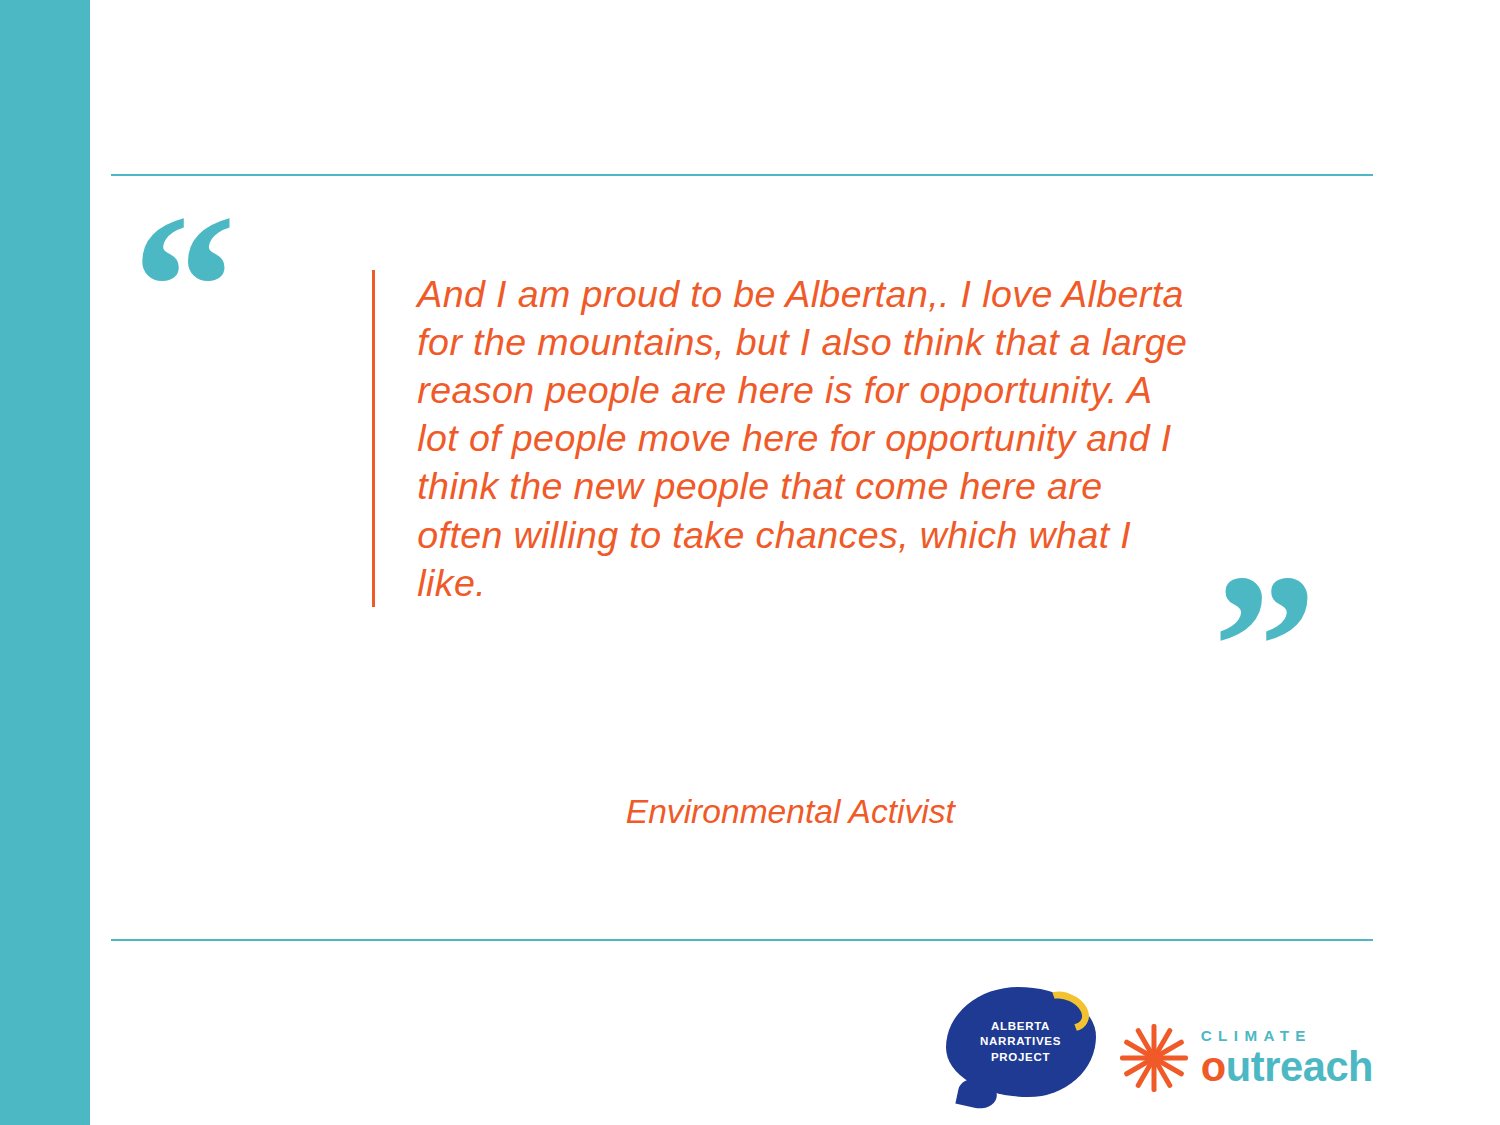“ ”
And I am proud to be Albertan,. I love Alberta for the mountains, but I also think that a large reason people are here is for opportunity. A lot of people move here for opportunity and I think the new people that come here are often willing to take chances, which what I like.
Environmental Activist
Alberta Narratives Project
Climate outreach